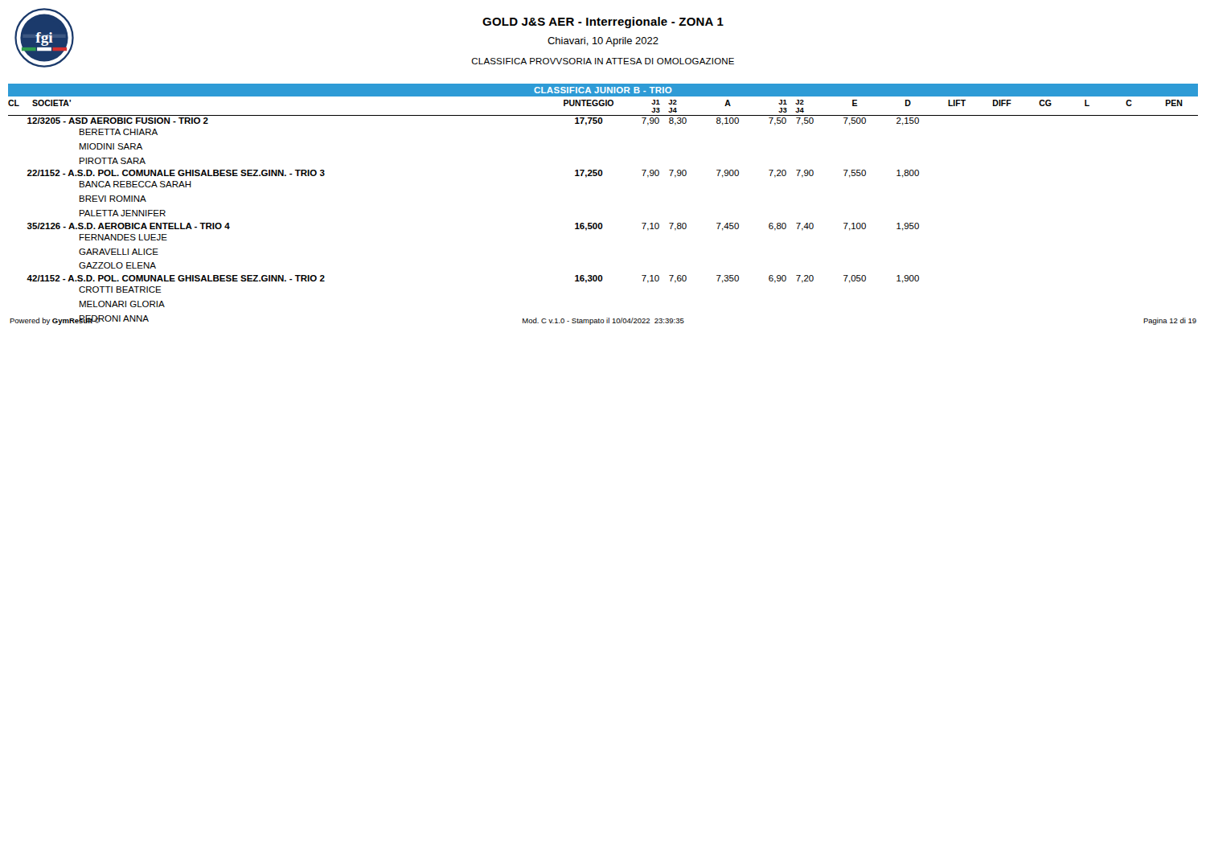fgi
GOLD J&S AER - Interregionale - ZONA 1
Chiavari, 10 Aprile 2022
CLASSIFICA PROVVSORIA IN ATTESA DI OMOLOGAZIONE
CLASSIFICA JUNIOR B - TRIO
| CL | SOCIETA' | PUNTEGGIO | J1 J2 J3 J4 | A | J1 J2 J3 J4 | E | D | LIFT | DIFF | CG | L | C | PEN |
| --- | --- | --- | --- | --- | --- | --- | --- | --- | --- | --- | --- | --- | --- |
| 1 | 2/3205 - ASD AEROBIC FUSION - TRIO 2 | 17,750 | 7,90 8,30 | 8,100 | 7,50 7,50 | 7,500 | 2,150 | | | | | | |
| | BERETTA CHIARA |
| | MIODINI SARA |
| | PIROTTA SARA |
| 2 | 2/1152 - A.S.D. POL. COMUNALE GHISALBESE SEZ.GINN. - TRIO 3 | 17,250 | 7,90 7,90 | 7,900 | 7,20 7,90 | 7,550 | 1,800 | | | | | | |
| | BANCA REBECCA SARAH |
| | BREVI ROMINA |
| | PALETTA JENNIFER |
| 3 | 5/2126 - A.S.D. AEROBICA ENTELLA - TRIO 4 | 16,500 | 7,10 7,80 | 7,450 | 6,80 7,40 | 7,100 | 1,950 | | | | | | |
| | FERNANDES LUEJE |
| | GARAVELLI ALICE |
| | GAZZOLO ELENA |
| 4 | 2/1152 - A.S.D. POL. COMUNALE GHISALBESE SEZ.GINN. - TRIO 2 | 16,300 | 7,10 7,60 | 7,350 | 6,90 7,20 | 7,050 | 1,900 | | | | | | |
| | CROTTI BEATRICE |
| | MELONARI GLORIA |
| | PEDRONI ANNA |
Powered by GymResult ©
Mod. C v.1.0 - Stampato il 10/04/2022 23:39:35
Pagina 12 di 19